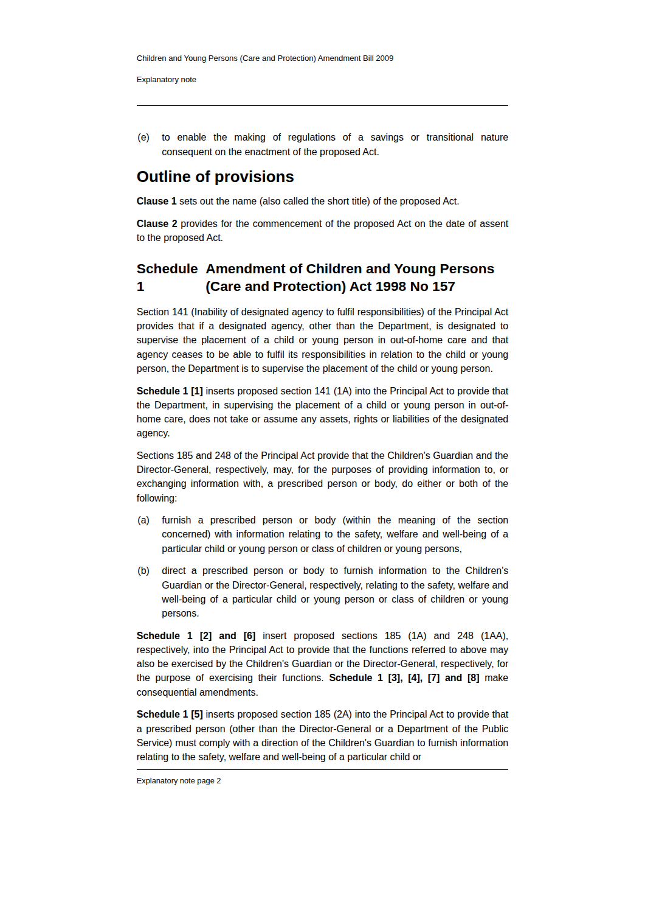Children and Young Persons (Care and Protection) Amendment Bill 2009
Explanatory note
(e)
to enable the making of regulations of a savings or transitional nature consequent on the enactment of the proposed Act.
Outline of provisions
Clause 1 sets out the name (also called the short title) of the proposed Act.
Clause 2 provides for the commencement of the proposed Act on the date of assent to the proposed Act.
Schedule 1 Amendment of Children and Young Persons (Care and Protection) Act 1998 No 157
Section 141 (Inability of designated agency to fulfil responsibilities) of the Principal Act provides that if a designated agency, other than the Department, is designated to supervise the placement of a child or young person in out-of-home care and that agency ceases to be able to fulfil its responsibilities in relation to the child or young person, the Department is to supervise the placement of the child or young person.
Schedule 1 [1] inserts proposed section 141 (1A) into the Principal Act to provide that the Department, in supervising the placement of a child or young person in out-of-home care, does not take or assume any assets, rights or liabilities of the designated agency.
Sections 185 and 248 of the Principal Act provide that the Children's Guardian and the Director-General, respectively, may, for the purposes of providing information to, or exchanging information with, a prescribed person or body, do either or both of the following:
(a)
furnish a prescribed person or body (within the meaning of the section concerned) with information relating to the safety, welfare and well-being of a particular child or young person or class of children or young persons,
(b)
direct a prescribed person or body to furnish information to the Children's Guardian or the Director-General, respectively, relating to the safety, welfare and well-being of a particular child or young person or class of children or young persons.
Schedule 1 [2] and [6] insert proposed sections 185 (1A) and 248 (1AA), respectively, into the Principal Act to provide that the functions referred to above may also be exercised by the Children's Guardian or the Director-General, respectively, for the purpose of exercising their functions. Schedule 1 [3], [4], [7] and [8] make consequential amendments.
Schedule 1 [5] inserts proposed section 185 (2A) into the Principal Act to provide that a prescribed person (other than the Director-General or a Department of the Public Service) must comply with a direction of the Children's Guardian to furnish information relating to the safety, welfare and well-being of a particular child or
Explanatory note page 2